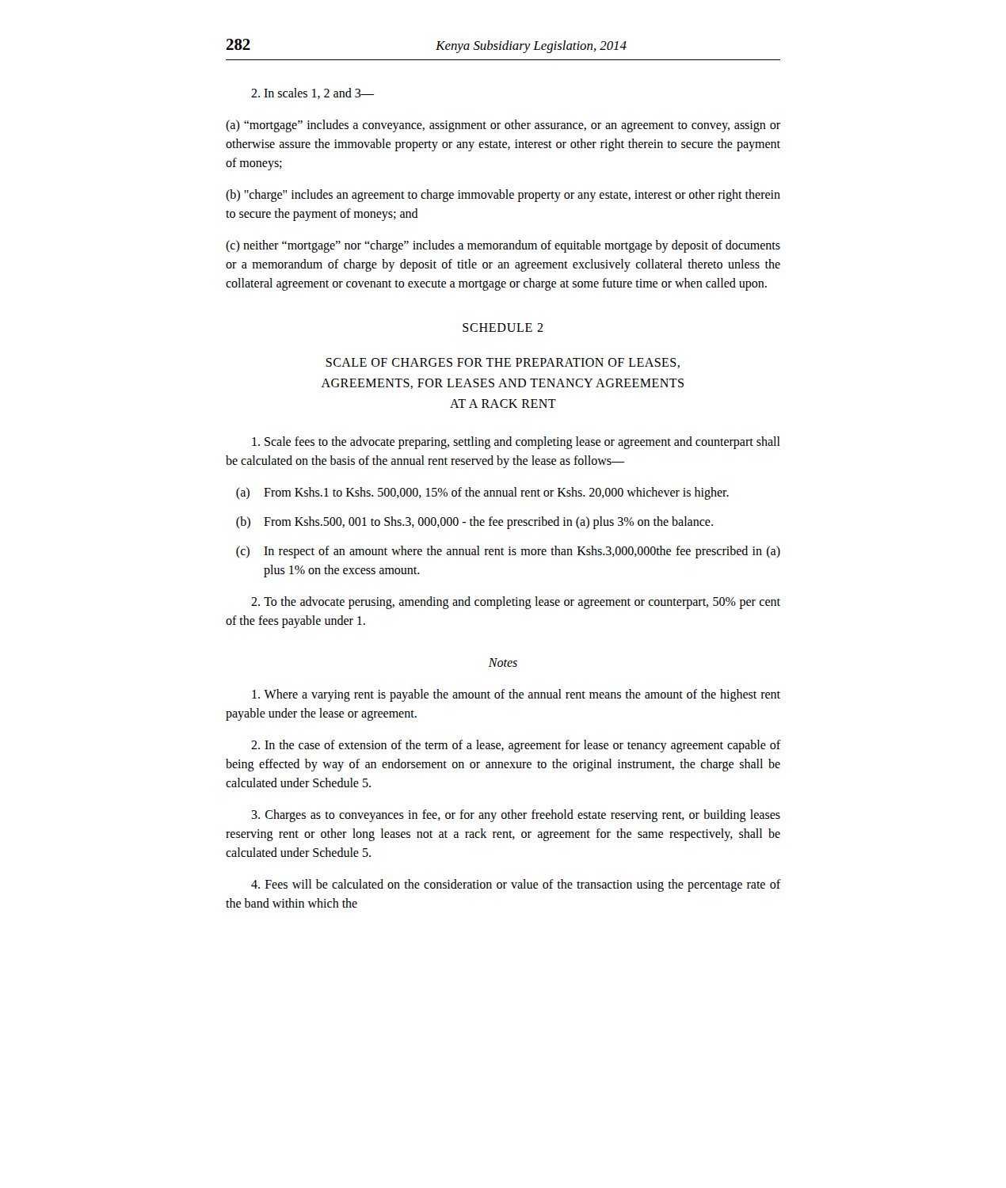282 Kenya Subsidiary Legislation, 2014
2. In scales 1, 2 and 3—
(a) “mortgage” includes a conveyance, assignment or other assurance, or an agreement to convey, assign or otherwise assure the immovable property or any estate, interest or other right therein to secure the payment of moneys;
(b) "charge" includes an agreement to charge immovable property or any estate, interest or other right therein to secure the payment of moneys; and
(c) neither “mortgage” nor “charge” includes a memorandum of equitable mortgage by deposit of documents or a memorandum of charge by deposit of title or an agreement exclusively collateral thereto unless the collateral agreement or covenant to execute a mortgage or charge at some future time or when called upon.
SCHEDULE 2
SCALE OF CHARGES FOR THE PREPARATION OF LEASES,
AGREEMENTS, FOR LEASES AND TENANCY AGREEMENTS
AT A RACK RENT
1. Scale fees to the advocate preparing, settling and completing lease or agreement and counterpart shall be calculated on the basis of the annual rent reserved by the lease as follows—
(a) From Kshs.1 to Kshs. 500,000, 15% of the annual rent or Kshs. 20,000 whichever is higher.
(b) From Kshs.500, 001 to Shs.3, 000,000 - the fee prescribed in (a) plus 3% on the balance.
(c) In respect of an amount where the annual rent is more than Kshs.3,000,000the fee prescribed in (a) plus 1% on the excess amount.
2. To the advocate perusing, amending and completing lease or agreement or counterpart, 50% per cent of the fees payable under 1.
Notes
1. Where a varying rent is payable the amount of the annual rent means the amount of the highest rent payable under the lease or agreement.
2. In the case of extension of the term of a lease, agreement for lease or tenancy agreement capable of being effected by way of an endorsement on or annexure to the original instrument, the charge shall be calculated under Schedule 5.
3. Charges as to conveyances in fee, or for any other freehold estate reserving rent, or building leases reserving rent or other long leases not at a rack rent, or agreement for the same respectively, shall be calculated under Schedule 5.
4. Fees will be calculated on the consideration or value of the transaction using the percentage rate of the band within which the